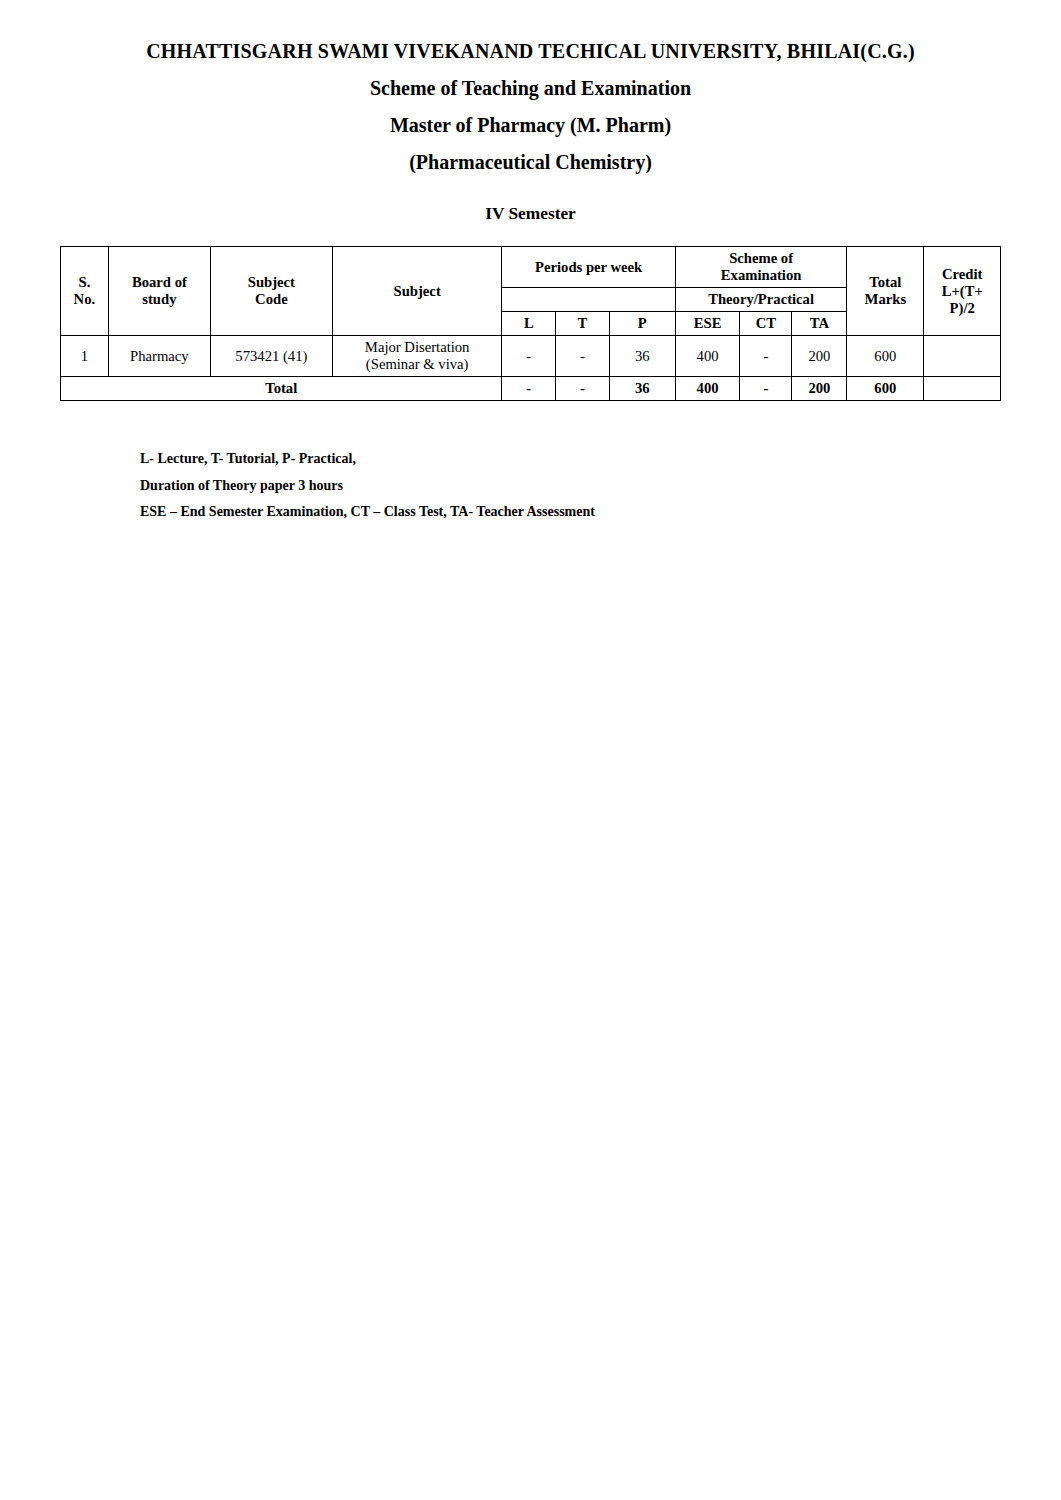CHHATTISGARH SWAMI VIVEKANAND TECHICAL UNIVERSITY, BHILAI(C.G.)
Scheme of Teaching and Examination
Master of Pharmacy (M. Pharm)
(Pharmaceutical Chemistry)
IV Semester
| S. No. | Board of study | Subject Code | Subject | Periods per week | Scheme of Examination | Total Marks | Credit L+(T+ P)/2 |
| --- | --- | --- | --- | --- | --- | --- | --- |
| | Theory/Practical |
| L | T | P | ESE | CT | TA |
| 1 | Pharmacy | 573421 (41) | Major Disertation (Seminar & viva) | - | - | 36 | 400 | - | 200 | 600 | |
| Total | - | - | 36 | 400 | - | 200 | 600 | |
L- Lecture, T- Tutorial, P- Practical,
Duration of Theory paper 3 hours
ESE – End Semester Examination, CT – Class Test, TA- Teacher Assessment